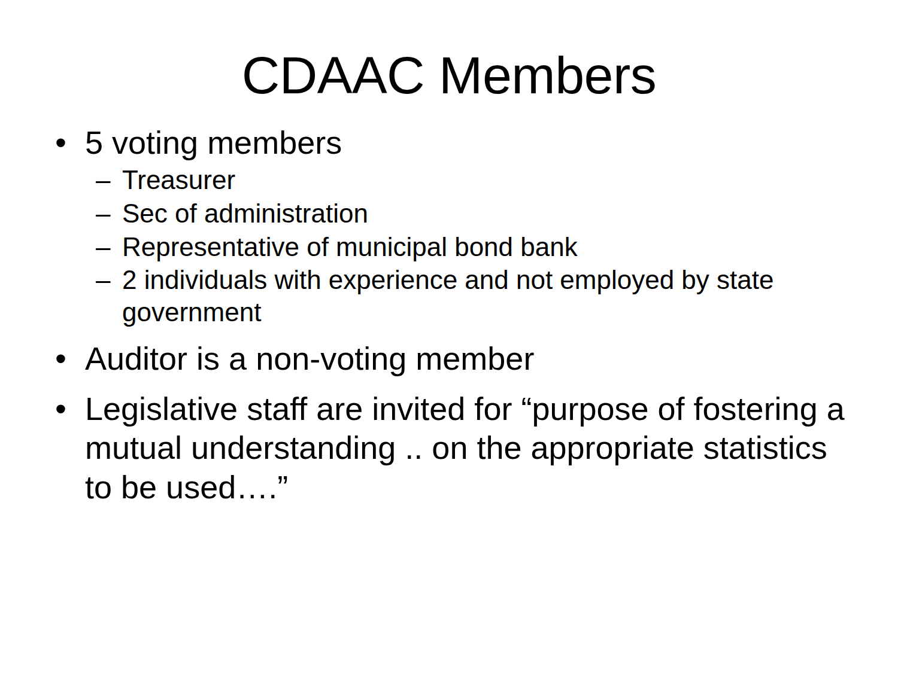CDAAC Members
5 voting members
Treasurer
Sec of administration
Representative of municipal bond bank
2 individuals with experience and not employed by state government
Auditor is a non-voting member
Legislative staff are invited for “purpose of fostering a mutual understanding .. on the appropriate statistics to be used….”